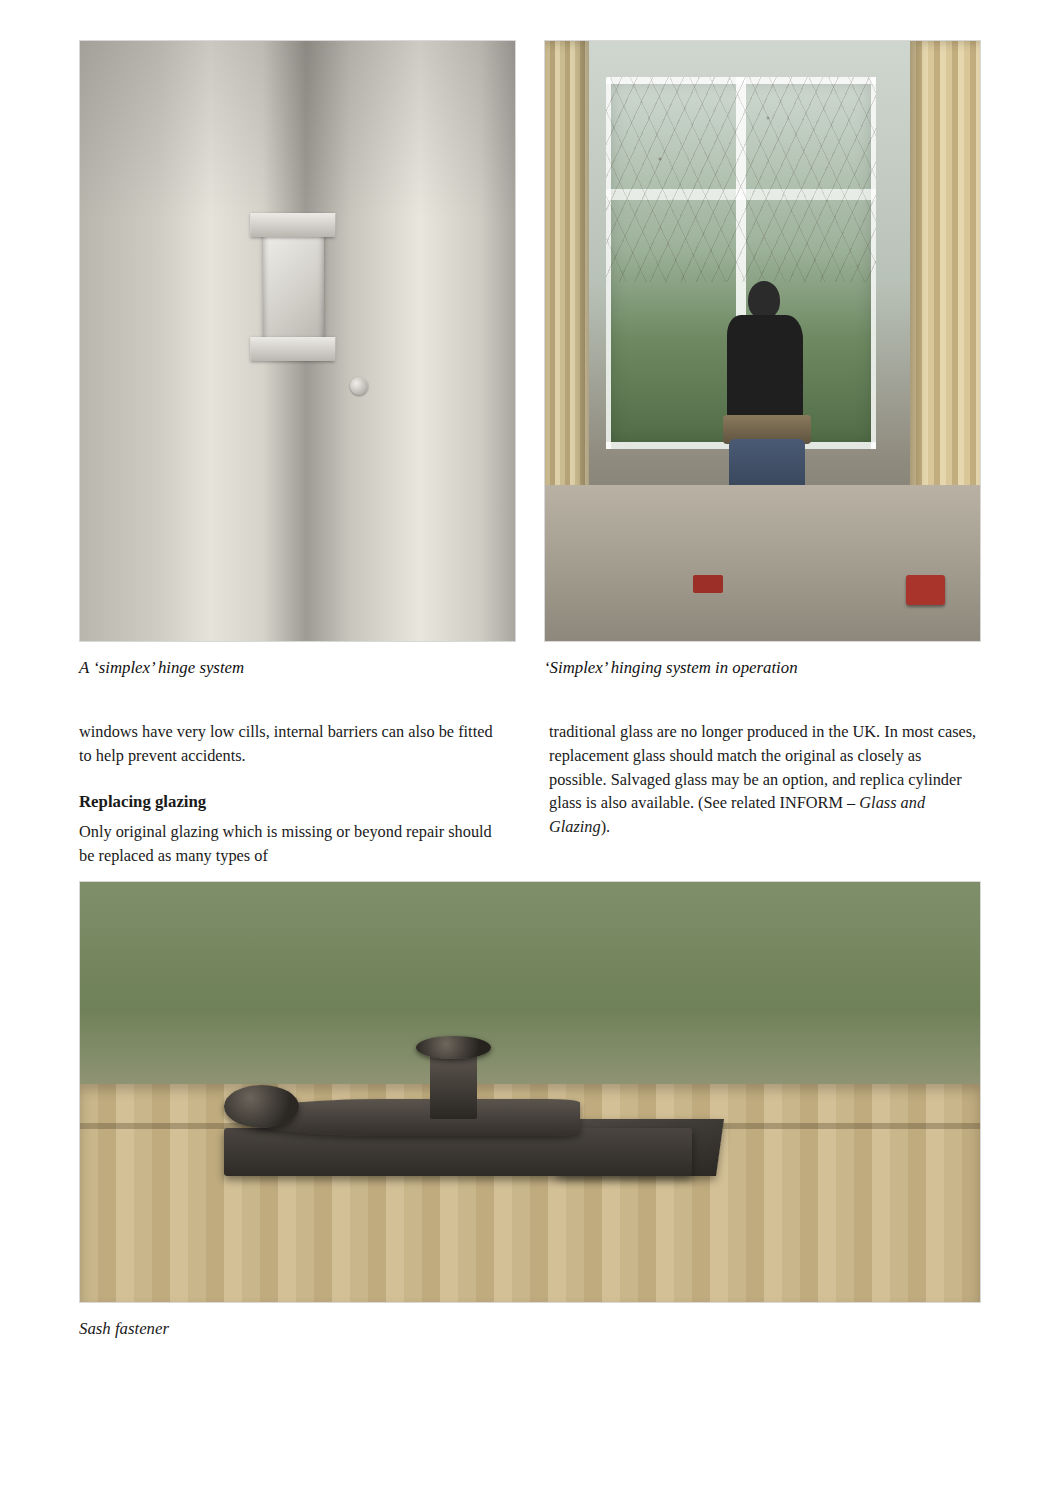A ‘simplex’ hinge system
‘Simplex’ hinging system in operation
windows have very low cills, internal barriers can also be fitted to help prevent accidents.
Replacing glazing
Only original glazing which is missing or beyond repair should be replaced as many types of
traditional glass are no longer produced in the UK. In most cases, replacement glass should match the original as closely as possible. Salvaged glass may be an option, and replica cylinder glass is also available. (See related INFORM – Glass and Glazing).
Sash fastener